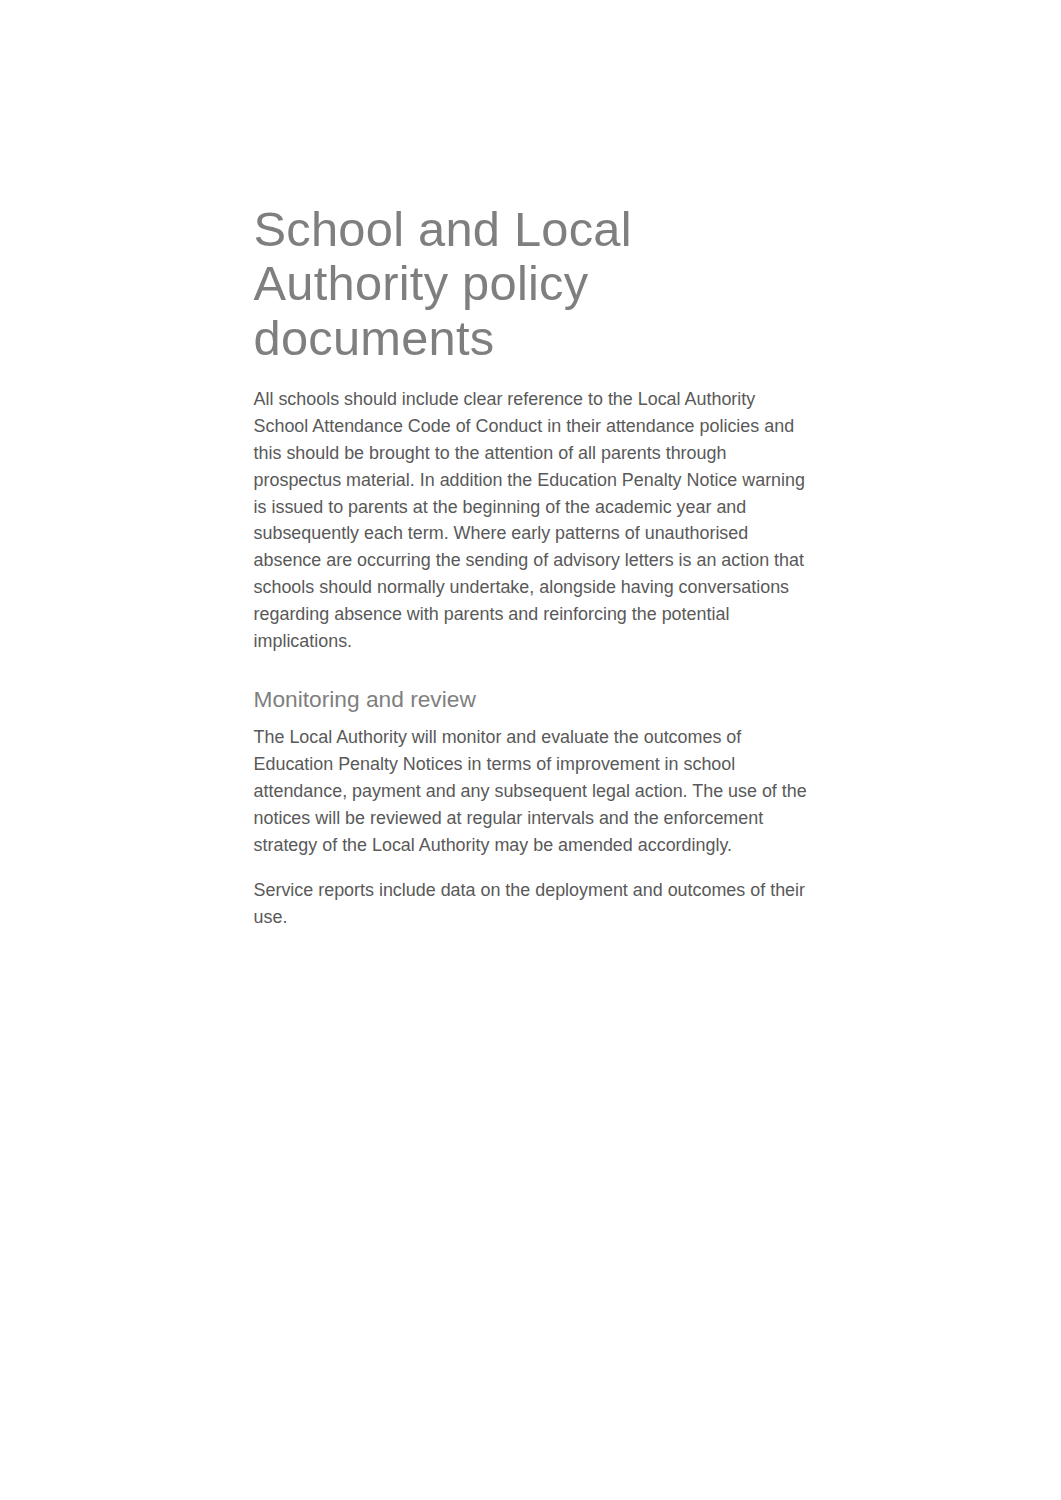School and Local Authority policy documents
All schools should include clear reference to the Local Authority School Attendance Code of Conduct in their attendance policies and this should be brought to the attention of all parents through prospectus material. In addition the Education Penalty Notice warning is issued to parents at the beginning of the academic year and subsequently each term. Where early patterns of unauthorised absence are occurring the sending of advisory letters is an action that schools should normally undertake, alongside having conversations regarding absence with parents and reinforcing the potential implications.
Monitoring and review
The Local Authority will monitor and evaluate the outcomes of Education Penalty Notices in terms of improvement in school attendance, payment and any subsequent legal action. The use of the notices will be reviewed at regular intervals and the enforcement strategy of the Local Authority may be amended accordingly.
Service reports include data on the deployment and outcomes of their use.